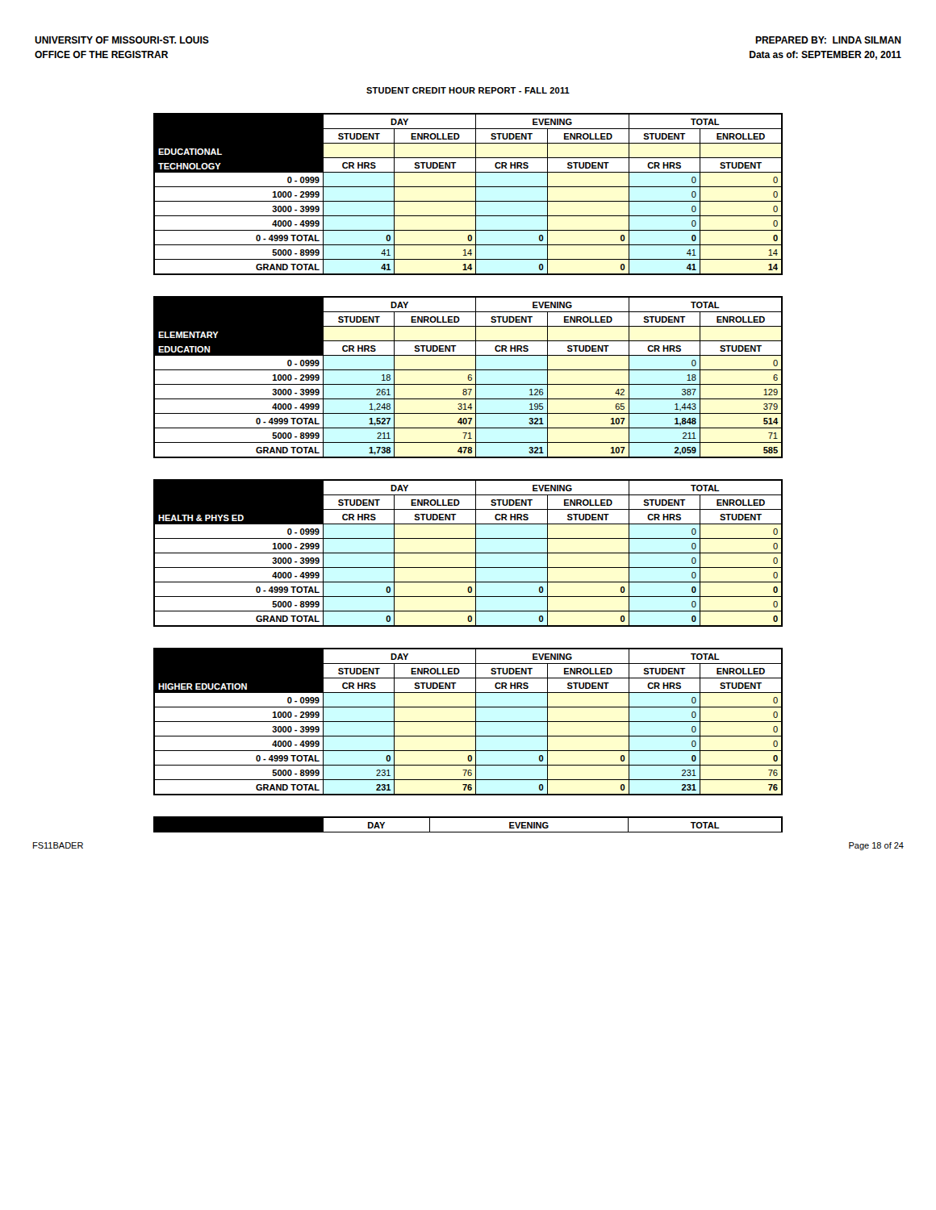| UNIVERSITY OF MISSOURI-ST. LOUIS | PREPARED BY: LINDA SILMAN |
| OFFICE OF THE REGISTRAR | Data as of: SEPTEMBER 20, 2011 |
STUDENT CREDIT HOUR REPORT - FALL 2011
| | DAY | EVENING | TOTAL |
| STUDENT | ENROLLED | STUDENT | ENROLLED | STUDENT | ENROLLED |
| EDUCATIONAL | | | | | | |
| TECHNOLOGY | CR HRS | STUDENT | CR HRS | STUDENT | CR HRS | STUDENT |
| 0 - 0999 | | | | | 0 | 0 |
| 1000 - 2999 | | | | | 0 | 0 |
| 3000 - 3999 | | | | | 0 | 0 |
| 4000 - 4999 | | | | | 0 | 0 |
| 0 - 4999 TOTAL | 0 | 0 | 0 | 0 | 0 | 0 |
| 5000 - 8999 | 41 | 14 | | | 41 | 14 |
| GRAND TOTAL | 41 | 14 | 0 | 0 | 41 | 14 |
| | DAY | EVENING | TOTAL |
| STUDENT | ENROLLED | STUDENT | ENROLLED | STUDENT | ENROLLED |
| ELEMENTARY | | | | | | |
| EDUCATION | CR HRS | STUDENT | CR HRS | STUDENT | CR HRS | STUDENT |
| 0 - 0999 | | | | | 0 | 0 |
| 1000 - 2999 | 18 | 6 | | | 18 | 6 |
| 3000 - 3999 | 261 | 87 | 126 | 42 | 387 | 129 |
| 4000 - 4999 | 1,248 | 314 | 195 | 65 | 1,443 | 379 |
| 0 - 4999 TOTAL | 1,527 | 407 | 321 | 107 | 1,848 | 514 |
| 5000 - 8999 | 211 | 71 | | | 211 | 71 |
| GRAND TOTAL | 1,738 | 478 | 321 | 107 | 2,059 | 585 |
| | DAY | EVENING | TOTAL |
| STUDENT | ENROLLED | STUDENT | ENROLLED | STUDENT | ENROLLED |
| HEALTH & PHYS ED | CR HRS | STUDENT | CR HRS | STUDENT | CR HRS | STUDENT |
| 0 - 0999 | | | | | 0 | 0 |
| 1000 - 2999 | | | | | 0 | 0 |
| 3000 - 3999 | | | | | 0 | 0 |
| 4000 - 4999 | | | | | 0 | 0 |
| 0 - 4999 TOTAL | 0 | 0 | 0 | 0 | 0 | 0 |
| 5000 - 8999 | | | | | 0 | 0 |
| GRAND TOTAL | 0 | 0 | 0 | 0 | 0 | 0 |
| | DAY | EVENING | TOTAL |
| STUDENT | ENROLLED | STUDENT | ENROLLED | STUDENT | ENROLLED |
| HIGHER EDUCATION | CR HRS | STUDENT | CR HRS | STUDENT | CR HRS | STUDENT |
| 0 - 0999 | | | | | 0 | 0 |
| 1000 - 2999 | | | | | 0 | 0 |
| 3000 - 3999 | | | | | 0 | 0 |
| 4000 - 4999 | | | | | 0 | 0 |
| 0 - 4999 TOTAL | 0 | 0 | 0 | 0 | 0 | 0 |
| 5000 - 8999 | 231 | 76 | | | 231 | 76 |
| GRAND TOTAL | 231 | 76 | 0 | 0 | 231 | 76 |
| | DAY | EVENING | TOTAL |
FS11BADER Page 18 of 24